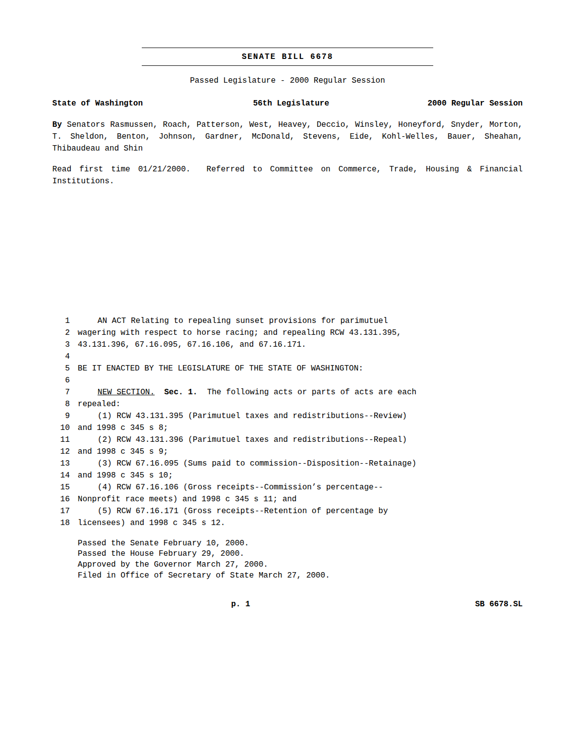SENATE BILL 6678
Passed Legislature - 2000 Regular Session
State of Washington 56th Legislature 2000 Regular Session
By Senators Rasmussen, Roach, Patterson, West, Heavey, Deccio, Winsley, Honeyford, Snyder, Morton, T. Sheldon, Benton, Johnson, Gardner, McDonald, Stevens, Eide, Kohl-Welles, Bauer, Sheahan, Thibaudeau and Shin
Read first time 01/21/2000. Referred to Committee on Commerce, Trade, Housing & Financial Institutions.
AN ACT Relating to repealing sunset provisions for parimutuel
wagering with respect to horse racing; and repealing RCW 43.131.395,
43.131.396, 67.16.095, 67.16.106, and 67.16.171.
BE IT ENACTED BY THE LEGISLATURE OF THE STATE OF WASHINGTON:
NEW SECTION. Sec. 1. The following acts or parts of acts are each
repealed:
(1) RCW 43.131.395 (Parimutuel taxes and redistributions--Review)
and 1998 c 345 s 8;
(2) RCW 43.131.396 (Parimutuel taxes and redistributions--Repeal)
and 1998 c 345 s 9;
(3) RCW 67.16.095 (Sums paid to commission--Disposition--Retainage)
and 1998 c 345 s 10;
(4) RCW 67.16.106 (Gross receipts--Commission’s percentage--
Nonprofit race meets) and 1998 c 345 s 11; and
(5) RCW 67.16.171 (Gross receipts--Retention of percentage by
licensees) and 1998 c 345 s 12.
Passed the Senate February 10, 2000.
Passed the House February 29, 2000.
Approved by the Governor March 27, 2000.
Filed in Office of Secretary of State March 27, 2000.
p. 1 SB 6678.SL